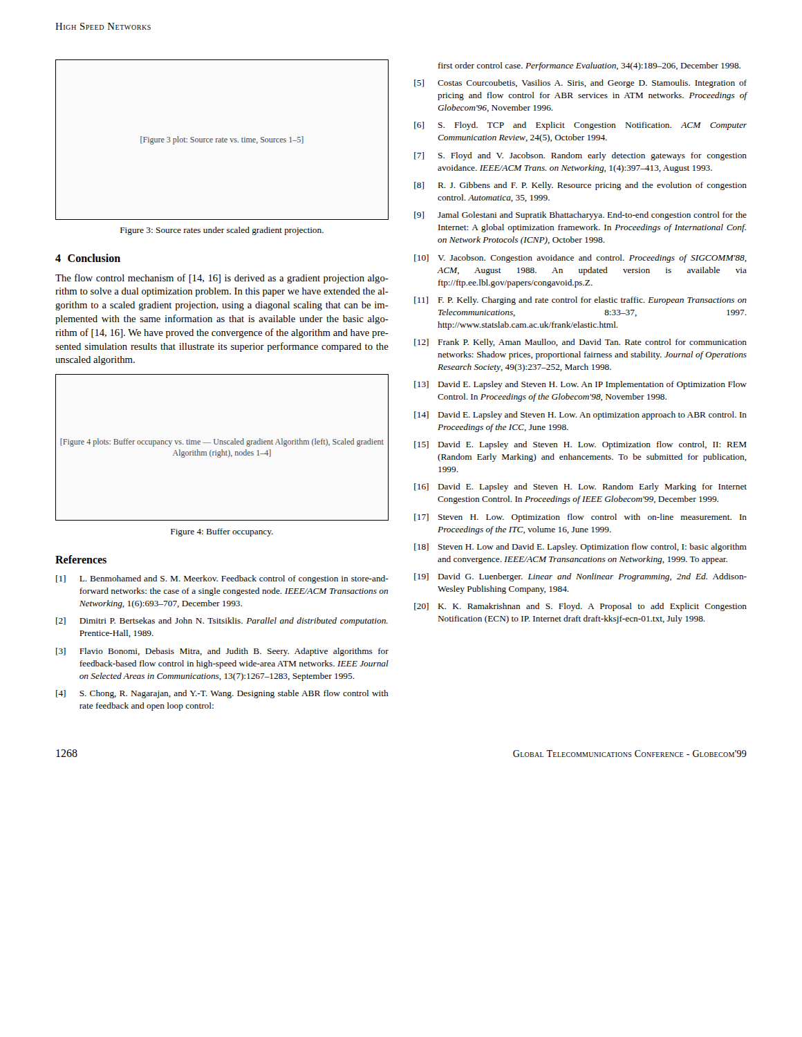High Speed Networks
[Figure 3 plot: Source rate vs. time, Sources 1–5]
Figure 3: Source rates under scaled gradient projection.
4 Conclusion
The flow control mechanism of [14, 16] is derived as a gradient projection algorithm to solve a dual optimization problem. In this paper we have extended the algorithm to a scaled gradient projection, using a diagonal scaling that can be implemented with the same information as that is available under the basic algorithm of [14, 16]. We have proved the convergence of the algorithm and have presented simulation results that illustrate its superior performance compared to the unscaled algorithm.
[Figure 4 plots: Buffer occupancy vs. time — Unscaled gradient Algorithm (left), Scaled gradient Algorithm (right), nodes 1–4]
Figure 4: Buffer occupancy.
References
[1] L. Benmohamed and S. M. Meerkov. Feedback control of congestion in store-and-forward networks: the case of a single congested node. IEEE/ACM Transactions on Networking, 1(6):693–707, December 1993.
[2] Dimitri P. Bertsekas and John N. Tsitsiklis. Parallel and distributed computation. Prentice-Hall, 1989.
[3] Flavio Bonomi, Debasis Mitra, and Judith B. Seery. Adaptive algorithms for feedback-based flow control in high-speed wide-area ATM networks. IEEE Journal on Selected Areas in Communications, 13(7):1267–1283, September 1995.
[4] S. Chong, R. Nagarajan, and Y.-T. Wang. Designing stable ABR flow control with rate feedback and open loop control:
first order control case. Performance Evaluation, 34(4):189–206, December 1998.
[5] Costas Courcoubetis, Vasilios A. Siris, and George D. Stamoulis. Integration of pricing and flow control for ABR services in ATM networks. Proceedings of Globecom'96, November 1996.
[6] S. Floyd. TCP and Explicit Congestion Notification. ACM Computer Communication Review, 24(5), October 1994.
[7] S. Floyd and V. Jacobson. Random early detection gateways for congestion avoidance. IEEE/ACM Trans. on Networking, 1(4):397–413, August 1993.
[8] R. J. Gibbens and F. P. Kelly. Resource pricing and the evolution of congestion control. Automatica, 35, 1999.
[9] Jamal Golestani and Supratik Bhattacharyya. End-to-end congestion control for the Internet: A global optimization framework. In Proceedings of International Conf. on Network Protocols (ICNP), October 1998.
[10] V. Jacobson. Congestion avoidance and control. Proceedings of SIGCOMM'88, ACM, August 1988. An updated version is available via ftp://ftp.ee.lbl.gov/papers/congavoid.ps.Z.
[11] F. P. Kelly. Charging and rate control for elastic traffic. European Transactions on Telecommunications, 8:33–37, 1997. http://www.statslab.cam.ac.uk/frank/elastic.html.
[12] Frank P. Kelly, Aman Maulloo, and David Tan. Rate control for communication networks: Shadow prices, proportional fairness and stability. Journal of Operations Research Society, 49(3):237–252, March 1998.
[13] David E. Lapsley and Steven H. Low. An IP Implementation of Optimization Flow Control. In Proceedings of the Globecom'98, November 1998.
[14] David E. Lapsley and Steven H. Low. An optimization approach to ABR control. In Proceedings of the ICC, June 1998.
[15] David E. Lapsley and Steven H. Low. Optimization flow control, II: REM (Random Early Marking) and enhancements. To be submitted for publication, 1999.
[16] David E. Lapsley and Steven H. Low. Random Early Marking for Internet Congestion Control. In Proceedings of IEEE Globecom'99, December 1999.
[17] Steven H. Low. Optimization flow control with on-line measurement. In Proceedings of the ITC, volume 16, June 1999.
[18] Steven H. Low and David E. Lapsley. Optimization flow control, I: basic algorithm and convergence. IEEE/ACM Transancations on Networking, 1999. To appear.
[19] David G. Luenberger. Linear and Nonlinear Programming, 2nd Ed. Addison-Wesley Publishing Company, 1984.
[20] K. K. Ramakrishnan and S. Floyd. A Proposal to add Explicit Congestion Notification (ECN) to IP. Internet draft draft-kksjf-ecn-01.txt, July 1998.
1268
Global Telecommunications Conference - Globecom'99